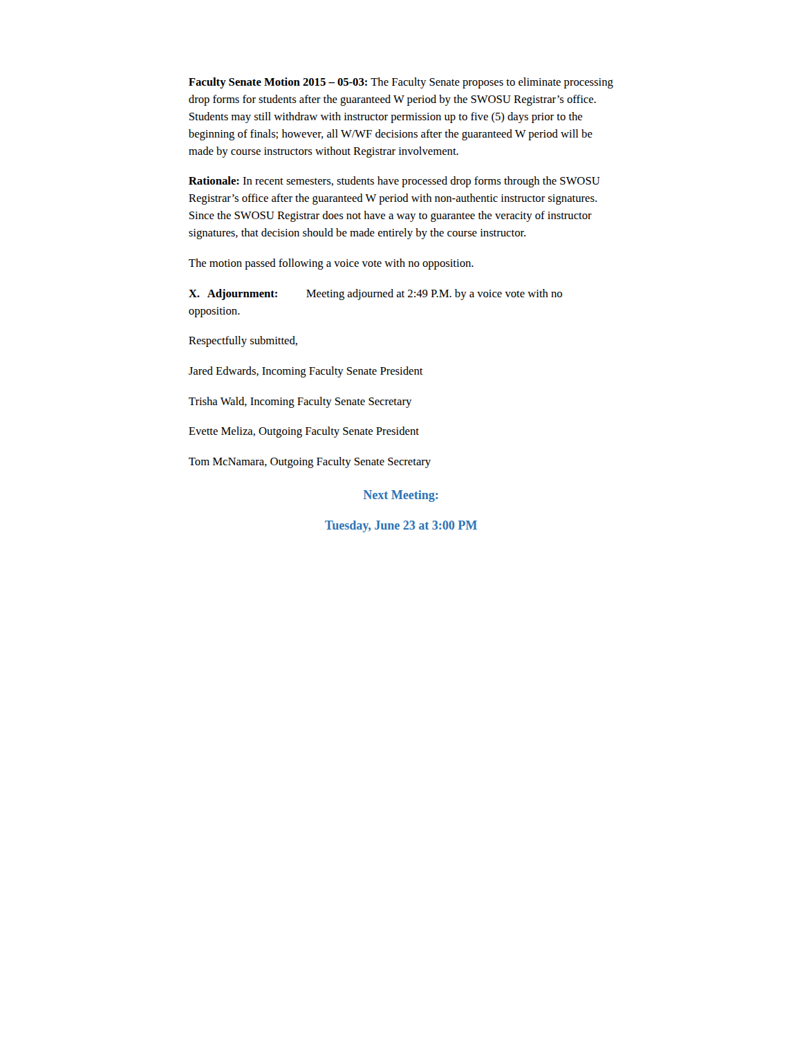Faculty Senate Motion 2015 – 05-03: The Faculty Senate proposes to eliminate processing drop forms for students after the guaranteed W period by the SWOSU Registrar’s office. Students may still withdraw with instructor permission up to five (5) days prior to the beginning of finals; however, all W/WF decisions after the guaranteed W period will be made by course instructors without Registrar involvement.
Rationale: In recent semesters, students have processed drop forms through the SWOSU Registrar’s office after the guaranteed W period with non-authentic instructor signatures. Since the SWOSU Registrar does not have a way to guarantee the veracity of instructor signatures, that decision should be made entirely by the course instructor.
The motion passed following a voice vote with no opposition.
X. Adjournment: Meeting adjourned at 2:49 P.M. by a voice vote with no opposition.
Respectfully submitted,
Jared Edwards, Incoming Faculty Senate President
Trisha Wald, Incoming Faculty Senate Secretary
Evette Meliza, Outgoing Faculty Senate President
Tom McNamara, Outgoing Faculty Senate Secretary
Next Meeting:
Tuesday, June 23 at 3:00 PM